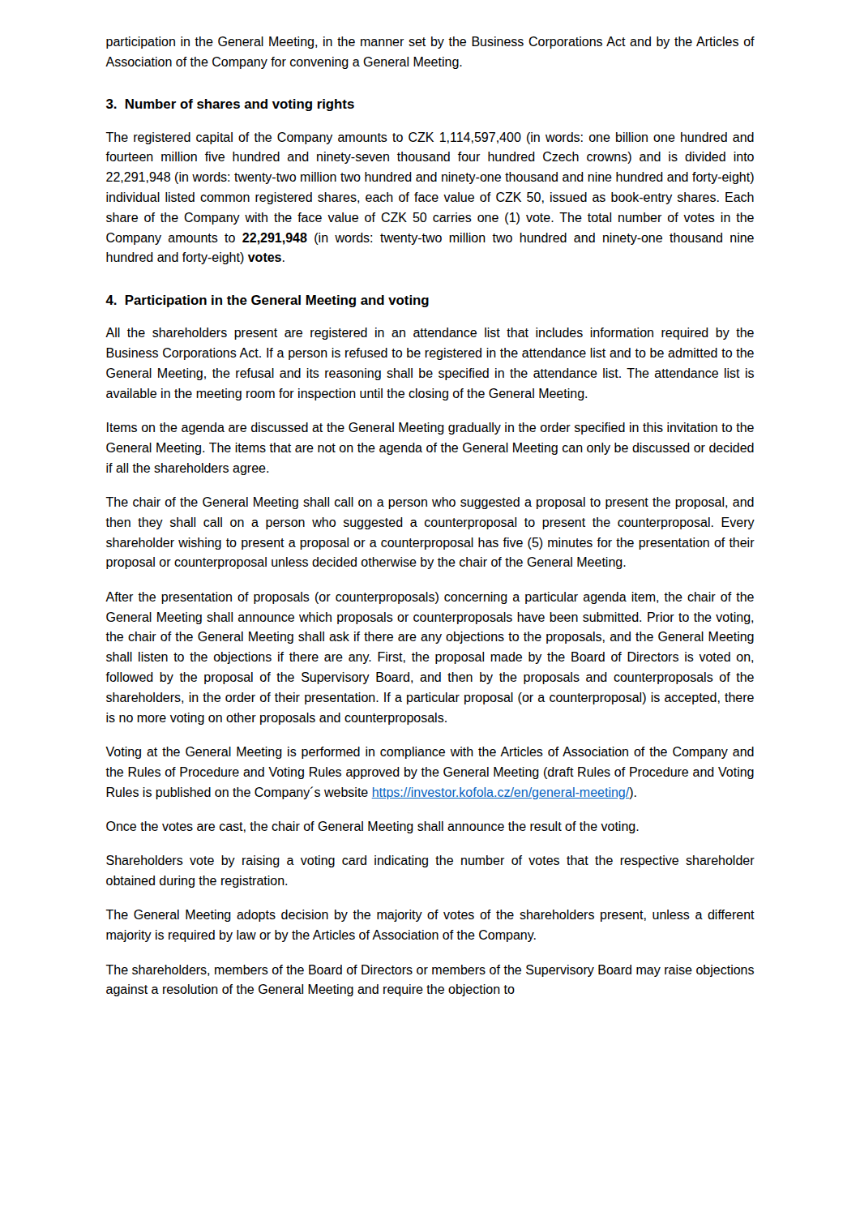participation in the General Meeting, in the manner set by the Business Corporations Act and by the Articles of Association of the Company for convening a General Meeting.
3. Number of shares and voting rights
The registered capital of the Company amounts to CZK 1,114,597,400 (in words: one billion one hundred and fourteen million five hundred and ninety-seven thousand four hundred Czech crowns) and is divided into 22,291,948 (in words: twenty-two million two hundred and ninety-one thousand and nine hundred and forty-eight) individual listed common registered shares, each of face value of CZK 50, issued as book-entry shares. Each share of the Company with the face value of CZK 50 carries one (1) vote. The total number of votes in the Company amounts to 22,291,948 (in words: twenty-two million two hundred and ninety-one thousand nine hundred and forty-eight) votes.
4. Participation in the General Meeting and voting
All the shareholders present are registered in an attendance list that includes information required by the Business Corporations Act. If a person is refused to be registered in the attendance list and to be admitted to the General Meeting, the refusal and its reasoning shall be specified in the attendance list. The attendance list is available in the meeting room for inspection until the closing of the General Meeting.
Items on the agenda are discussed at the General Meeting gradually in the order specified in this invitation to the General Meeting. The items that are not on the agenda of the General Meeting can only be discussed or decided if all the shareholders agree.
The chair of the General Meeting shall call on a person who suggested a proposal to present the proposal, and then they shall call on a person who suggested a counterproposal to present the counterproposal. Every shareholder wishing to present a proposal or a counterproposal has five (5) minutes for the presentation of their proposal or counterproposal unless decided otherwise by the chair of the General Meeting.
After the presentation of proposals (or counterproposals) concerning a particular agenda item, the chair of the General Meeting shall announce which proposals or counterproposals have been submitted. Prior to the voting, the chair of the General Meeting shall ask if there are any objections to the proposals, and the General Meeting shall listen to the objections if there are any. First, the proposal made by the Board of Directors is voted on, followed by the proposal of the Supervisory Board, and then by the proposals and counterproposals of the shareholders, in the order of their presentation. If a particular proposal (or a counterproposal) is accepted, there is no more voting on other proposals and counterproposals.
Voting at the General Meeting is performed in compliance with the Articles of Association of the Company and the Rules of Procedure and Voting Rules approved by the General Meeting (draft Rules of Procedure and Voting Rules is published on the Company´s website https://investor.kofola.cz/en/general-meeting/).
Once the votes are cast, the chair of General Meeting shall announce the result of the voting.
Shareholders vote by raising a voting card indicating the number of votes that the respective shareholder obtained during the registration.
The General Meeting adopts decision by the majority of votes of the shareholders present, unless a different majority is required by law or by the Articles of Association of the Company.
The shareholders, members of the Board of Directors or members of the Supervisory Board may raise objections against a resolution of the General Meeting and require the objection to